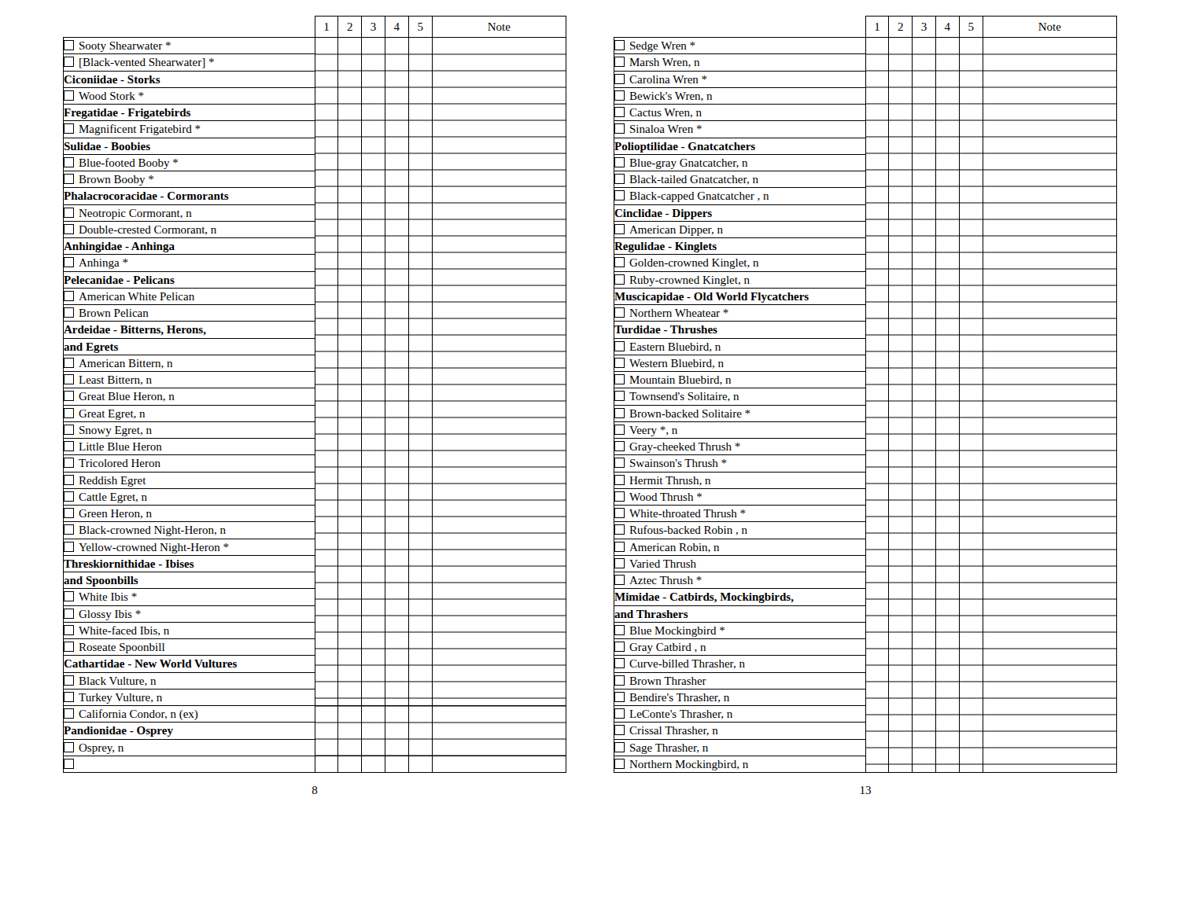| | 1 | 2 | 3 | 4 | 5 | Note |
| --- | --- | --- | --- | --- | --- | --- |
| Sooty Shearwater * | | | | | | |
| [Black-vented Shearwater] * |
| Ciconiidae - Storks |
| Wood Stork * |
| Fregatidae - Frigatebirds |
| Magnificent Frigatebird * |
| Sulidae - Boobies |
| Blue-footed Booby * |
| Brown Booby * |
| Phalacrocoracidae - Cormorants |
| Neotropic Cormorant, n |
| Double-crested Cormorant, n |
| Anhingidae - Anhinga |
| Anhinga * |
| Pelecanidae - Pelicans |
| American White Pelican |
| Brown Pelican |
| Ardeidae - Bitterns, Herons, |
| and Egrets |
| American Bittern, n |
| Least Bittern, n |
| Great Blue Heron, n |
| Great Egret, n |
| Snowy Egret, n |
| Little Blue Heron |
| Tricolored Heron |
| Reddish Egret |
| Cattle Egret, n |
| Green Heron, n |
| Black-crowned Night-Heron, n |
| Yellow-crowned Night-Heron * |
| Threskiornithidae - Ibises |
| and Spoonbills |
| White Ibis * |
| Glossy Ibis * |
| White-faced Ibis, n |
| Roseate Spoonbill |
| Cathartidae - New World Vultures |
| Black Vulture, n |
| Turkey Vulture, n |
| California Condor, n (ex) | | | | | | |
| Pandionidae - Osprey |
| Osprey, n |
8
| | 1 | 2 | 3 | 4 | 5 | Note |
| --- | --- | --- | --- | --- | --- | --- |
| Sedge Wren * | | | | | | |
| Marsh Wren, n |
| Carolina Wren * |
| Bewick's Wren, n |
| Cactus Wren, n |
| Sinaloa Wren * |
| Polioptilidae - Gnatcatchers |
| Blue-gray Gnatcatcher, n |
| Black-tailed Gnatcatcher, n |
| Black-capped Gnatcatcher , n |
| Cinclidae - Dippers |
| American Dipper, n |
| Regulidae - Kinglets |
| Golden-crowned Kinglet, n |
| Ruby-crowned Kinglet, n |
| Muscicapidae - Old World Flycatchers |
| Northern Wheatear * |
| Turdidae - Thrushes |
| Eastern Bluebird, n |
| Western Bluebird, n |
| Mountain Bluebird, n |
| Townsend's Solitaire, n |
| Brown-backed Solitaire * |
| Veery *, n |
| Gray-cheeked Thrush * |
| Swainson's Thrush * |
| Hermit Thrush, n |
| Wood Thrush * |
| White-throated Thrush * |
| Rufous-backed Robin , n |
| American Robin, n |
| Varied Thrush |
| Aztec Thrush * |
| Mimidae - Catbirds, Mockingbirds, |
| and Thrashers |
| Blue Mockingbird * |
| Gray Catbird , n |
| Curve-billed Thrasher, n |
| Brown Thrasher |
| Bendire's Thrasher, n |
| LeConte's Thrasher, n |
| Crissal Thrasher, n |
| Sage Thrasher, n |
| Northern Mockingbird, n |
13